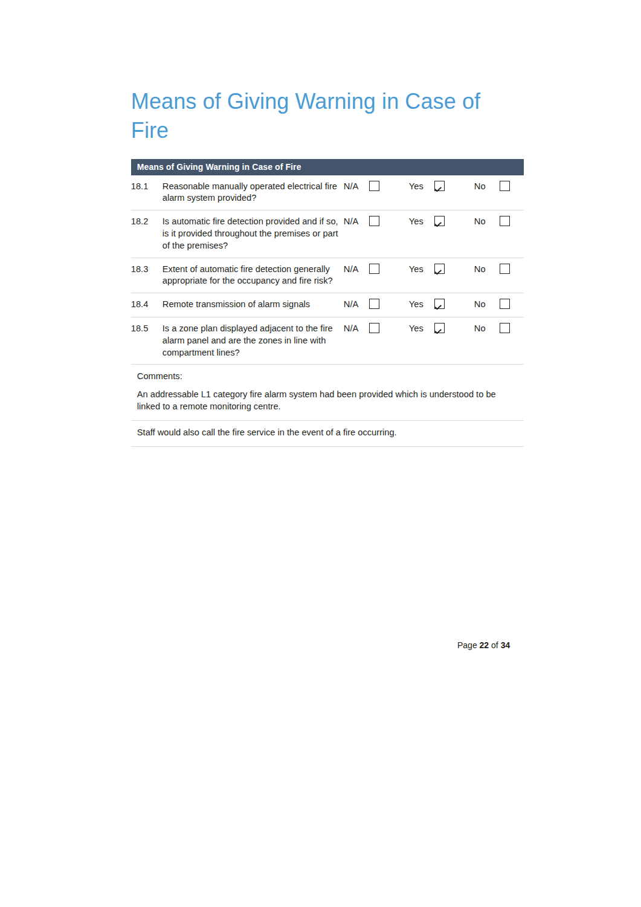Means of Giving Warning in Case of Fire
| Means of Giving Warning in Case of Fire |
| --- |
| 18.1 | Reasonable manually operated electrical fire alarm system provided? | N/A | | | Yes | | | No | |
| 18.2 | Is automatic fire detection provided and if so, is it provided throughout the premises or part of the premises? | N/A | | | Yes | | | No | |
| 18.3 | Extent of automatic fire detection generally appropriate for the occupancy and fire risk? | N/A | | | Yes | | | No | |
| 18.4 | Remote transmission of alarm signals | N/A | | | Yes | | | No | |
| 18.5 | Is a zone plan displayed adjacent to the fire alarm panel and are the zones in line with compartment lines? | N/A | | | Yes | | | No | |
| Comments: An addressable L1 category fire alarm system had been provided which is understood to be linked to a remote monitoring centre. |
| Staff would also call the fire service in the event of a fire occurring. |
Page 22 of 34